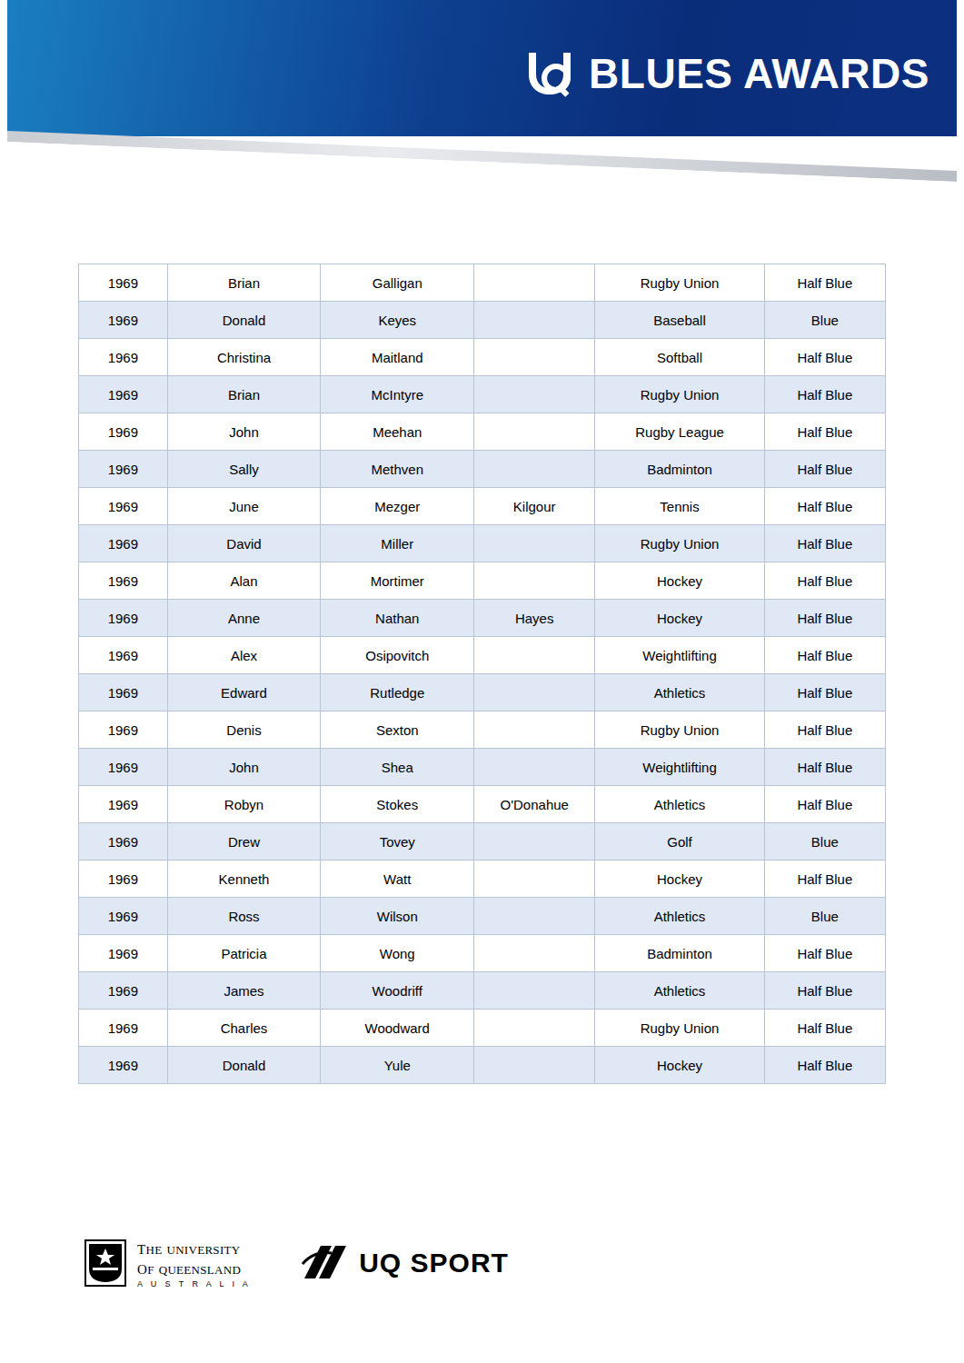BLUES AWARDS
| 1969 | Brian | Galligan | | Rugby Union | Half Blue |
| 1969 | Donald | Keyes | | Baseball | Blue |
| 1969 | Christina | Maitland | | Softball | Half Blue |
| 1969 | Brian | McIntyre | | Rugby Union | Half Blue |
| 1969 | John | Meehan | | Rugby League | Half Blue |
| 1969 | Sally | Methven | | Badminton | Half Blue |
| 1969 | June | Mezger | Kilgour | Tennis | Half Blue |
| 1969 | David | Miller | | Rugby Union | Half Blue |
| 1969 | Alan | Mortimer | | Hockey | Half Blue |
| 1969 | Anne | Nathan | Hayes | Hockey | Half Blue |
| 1969 | Alex | Osipovitch | | Weightlifting | Half Blue |
| 1969 | Edward | Rutledge | | Athletics | Half Blue |
| 1969 | Denis | Sexton | | Rugby Union | Half Blue |
| 1969 | John | Shea | | Weightlifting | Half Blue |
| 1969 | Robyn | Stokes | O'Donahue | Athletics | Half Blue |
| 1969 | Drew | Tovey | | Golf | Blue |
| 1969 | Kenneth | Watt | | Hockey | Half Blue |
| 1969 | Ross | Wilson | | Athletics | Blue |
| 1969 | Patricia | Wong | | Badminton | Half Blue |
| 1969 | James | Woodriff | | Athletics | Half Blue |
| 1969 | Charles | Woodward | | Rugby Union | Half Blue |
| 1969 | Donald | Yule | | Hockey | Half Blue |
The University
Of Queensland
A U S T R A L I A
UQ SPORT